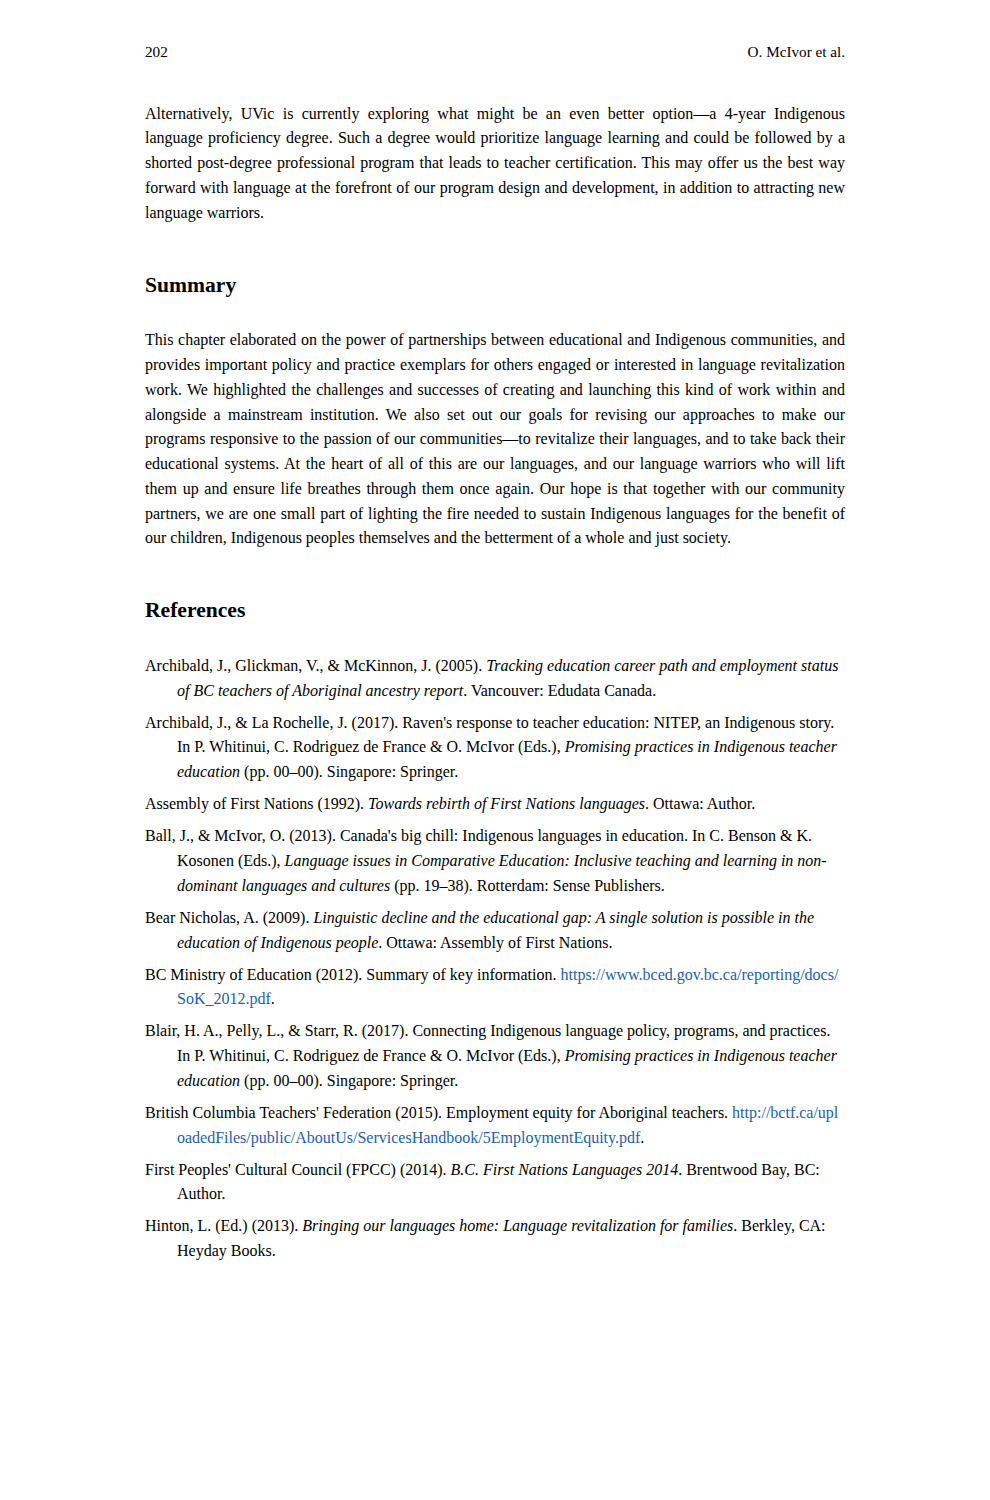202 O. McIvor et al.
Alternatively, UVic is currently exploring what might be an even better option—a 4-year Indigenous language proficiency degree. Such a degree would prioritize language learning and could be followed by a shorted post-degree professional program that leads to teacher certification. This may offer us the best way forward with language at the forefront of our program design and development, in addition to attracting new language warriors.
Summary
This chapter elaborated on the power of partnerships between educational and Indigenous communities, and provides important policy and practice exemplars for others engaged or interested in language revitalization work. We highlighted the challenges and successes of creating and launching this kind of work within and alongside a mainstream institution. We also set out our goals for revising our approaches to make our programs responsive to the passion of our communities—to revitalize their languages, and to take back their educational systems. At the heart of all of this are our languages, and our language warriors who will lift them up and ensure life breathes through them once again. Our hope is that together with our community partners, we are one small part of lighting the fire needed to sustain Indigenous languages for the benefit of our children, Indigenous peoples themselves and the betterment of a whole and just society.
References
Archibald, J., Glickman, V., & McKinnon, J. (2005). Tracking education career path and employment status of BC teachers of Aboriginal ancestry report. Vancouver: Edudata Canada.
Archibald, J., & La Rochelle, J. (2017). Raven's response to teacher education: NITEP, an Indigenous story. In P. Whitinui, C. Rodriguez de France & O. McIvor (Eds.), Promising practices in Indigenous teacher education (pp. 00–00). Singapore: Springer.
Assembly of First Nations (1992). Towards rebirth of First Nations languages. Ottawa: Author.
Ball, J., & McIvor, O. (2013). Canada's big chill: Indigenous languages in education. In C. Benson & K. Kosonen (Eds.), Language issues in Comparative Education: Inclusive teaching and learning in non-dominant languages and cultures (pp. 19–38). Rotterdam: Sense Publishers.
Bear Nicholas, A. (2009). Linguistic decline and the educational gap: A single solution is possible in the education of Indigenous people. Ottawa: Assembly of First Nations.
BC Ministry of Education (2012). Summary of key information. https://www.bced.gov.bc.ca/reporting/docs/SoK_2012.pdf.
Blair, H. A., Pelly, L., & Starr, R. (2017). Connecting Indigenous language policy, programs, and practices. In P. Whitinui, C. Rodriguez de France & O. McIvor (Eds.), Promising practices in Indigenous teacher education (pp. 00–00). Singapore: Springer.
British Columbia Teachers' Federation (2015). Employment equity for Aboriginal teachers. http://bctf.ca/uploadedFiles/public/AboutUs/ServicesHandbook/5EmploymentEquity.pdf.
First Peoples' Cultural Council (FPCC) (2014). B.C. First Nations Languages 2014. Brentwood Bay, BC: Author.
Hinton, L. (Ed.) (2013). Bringing our languages home: Language revitalization for families. Berkley, CA: Heyday Books.